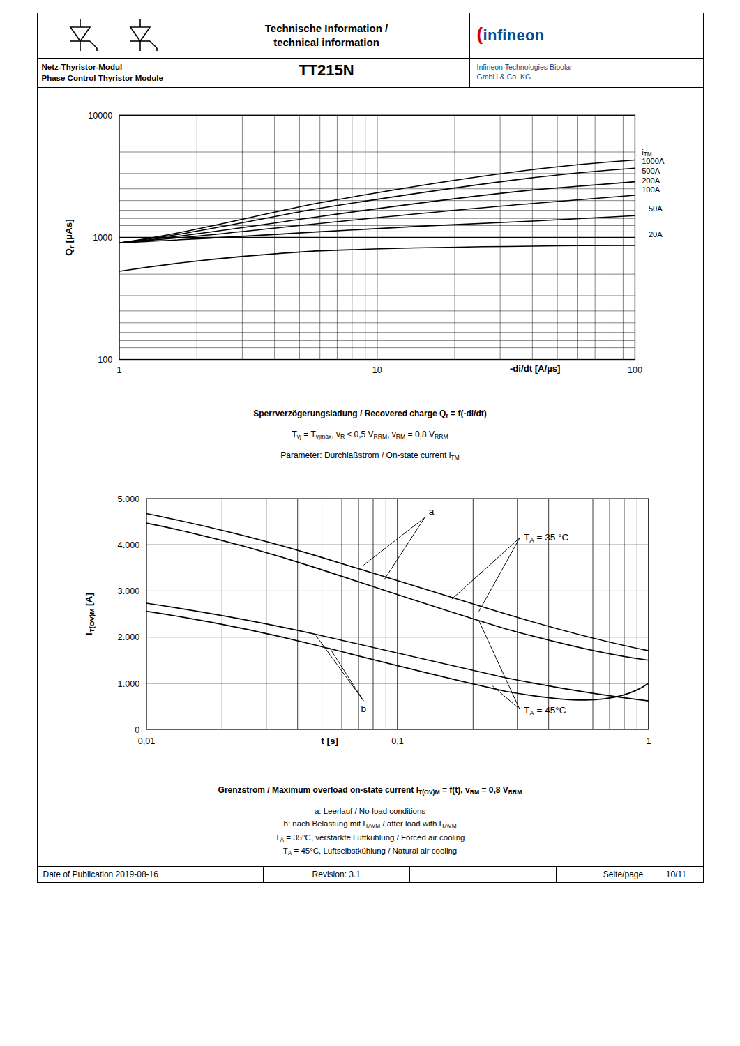Technische Information /
technical information
(infineon
Netz-Thyristor-Modul
Phase Control Thyristor Module
TT215N
Infineon Technologies Bipolar
GmbH & Co. KG
10000 1000 100 Qr [µAs] 1 10 100 -di/dt [A/µs] iTM = 1000A 500A 200A 100A 50A 20A
Sperrverzögerungsladung / Recovered charge Qr = f(-di/dt)
Tvj = Tvjmax, vR ≤ 0,5 VRRM, vRM = 0,8 VRRM
Parameter: Durchlaßstrom / On-state current iTM
a, TA = 35 °C (top curve) a TA = 35 °C b TA = 45°C 5.000 4.000 3.000 2.000 1.000 0 IT(OV)M [A] 0,01 0,1 1 t [s]
Grenzstrom / Maximum overload on-state current IT(OV)M = f(t), vRM = 0,8 VRRM
a: Leerlauf / No-load conditions
b: nach Belastung mit ITAVM / after load with ITAVM
TA = 35°C, verstärkte Luftkühlung / Forced air cooling
TA = 45°C, Luftselbstkühlung / Natural air cooling
Date of Publication 2019-08-16
Revision: 3.1
Seite/page
10/11